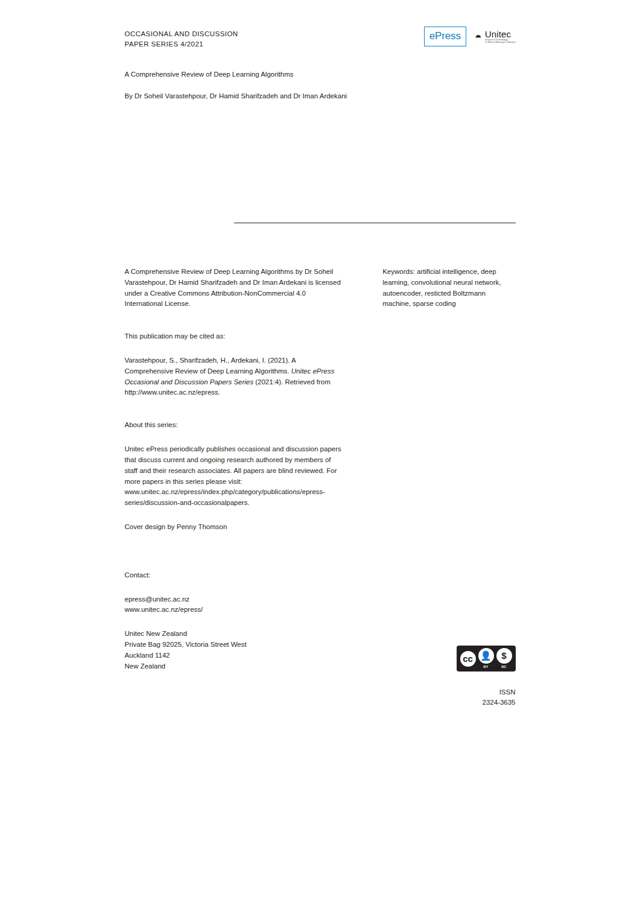Occasional and Discussion
Paper Series 4/2021
e Press
◓ Unitec Institute of Technology
Te Whare Wānanga o Wairaka
A Comprehensive Review of Deep Learning Algorithms
By Dr Soheil Varastehpour, Dr Hamid Sharifzadeh and Dr Iman Ardekani
A Comprehensive Review of Deep Learning Algorithms by Dr Soheil Varastehpour, Dr Hamid Sharifzadeh and Dr Iman Ardekani is licensed under a Creative Commons Attribution-NonCommercial 4.0 International License.
This publication may be cited as:
Varastehpour, S., Sharifzadeh, H., Ardekani, I. (2021). A Comprehensive Review of Deep Learning Algorithms. Unitec ePress Occasional and Discussion Papers Series (2021:4). Retrieved from http://www.unitec.ac.nz/epress.
About this series:
Unitec ePress periodically publishes occasional and discussion papers that discuss current and ongoing research authored by members of staff and their research associates. All papers are blind reviewed. For more papers in this series please visit: www.unitec.ac.nz/epress/index.php/category/publications/epress-series/discussion-and-occasionalpapers.
Cover design by Penny Thomson
Keywords: artificial intelligence, deep learning, convolutional neural network, autoencoder, resticted Boltzmann machine, sparse coding
Contact:
epress@unitec.ac.nz
www.unitec.ac.nz/epress/
Unitec New Zealand
Private Bag 92025, Victoria Street West
Auckland 1142
New Zealand
cc
👤
BY
$
NC
ISSN
2324-3635